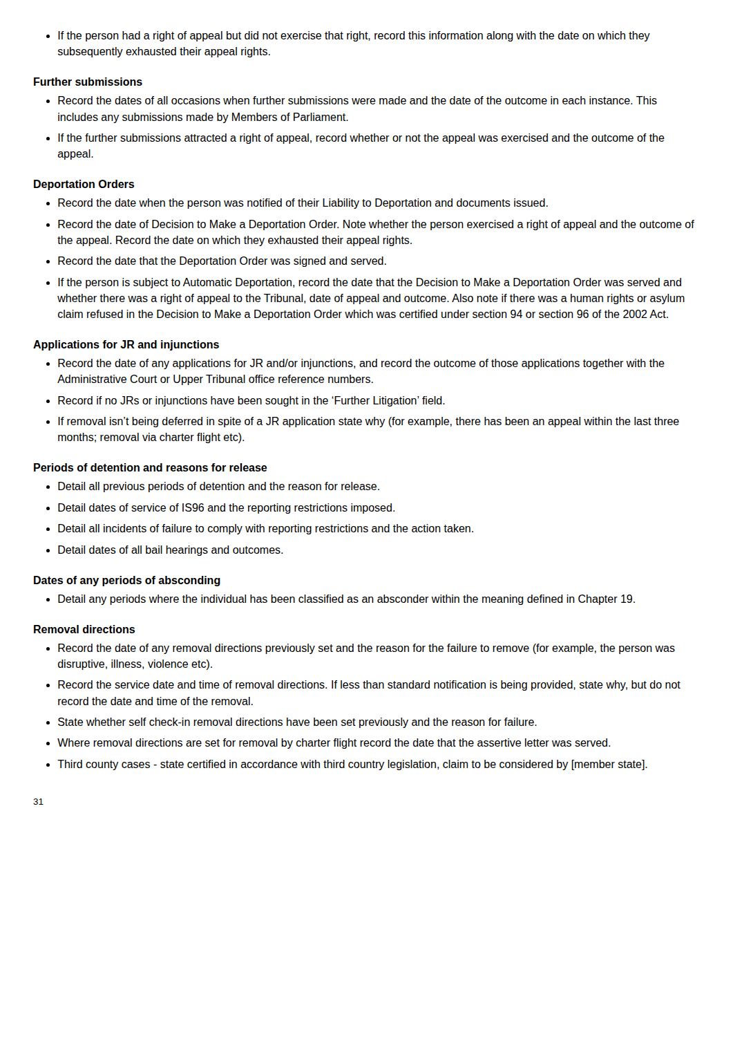If the person had a right of appeal but did not exercise that right, record this information along with the date on which they subsequently exhausted their appeal rights.
Further submissions
Record the dates of all occasions when further submissions were made and the date of the outcome in each instance. This includes any submissions made by Members of Parliament.
If the further submissions attracted a right of appeal, record whether or not the appeal was exercised and the outcome of the appeal.
Deportation Orders
Record the date when the person was notified of their Liability to Deportation and documents issued.
Record the date of Decision to Make a Deportation Order. Note whether the person exercised a right of appeal and the outcome of the appeal. Record the date on which they exhausted their appeal rights.
Record the date that the Deportation Order was signed and served.
If the person is subject to Automatic Deportation, record the date that the Decision to Make a Deportation Order was served and whether there was a right of appeal to the Tribunal, date of appeal and outcome. Also note if there was a human rights or asylum claim refused in the Decision to Make a Deportation Order which was certified under section 94 or section 96 of the 2002 Act.
Applications for JR and injunctions
Record the date of any applications for JR and/or injunctions, and record the outcome of those applications together with the Administrative Court or Upper Tribunal office reference numbers.
Record if no JRs or injunctions have been sought in the ‘Further Litigation’ field.
If removal isn’t being deferred in spite of a JR application state why (for example, there has been an appeal within the last three months; removal via charter flight etc).
Periods of detention and reasons for release
Detail all previous periods of detention and the reason for release.
Detail dates of service of IS96 and the reporting restrictions imposed.
Detail all incidents of failure to comply with reporting restrictions and the action taken.
Detail dates of all bail hearings and outcomes.
Dates of any periods of absconding
Detail any periods where the individual has been classified as an absconder within the meaning defined in Chapter 19.
Removal directions
Record the date of any removal directions previously set and the reason for the failure to remove (for example, the person was disruptive, illness, violence etc).
Record the service date and time of removal directions. If less than standard notification is being provided, state why, but do not record the date and time of the removal.
State whether self check-in removal directions have been set previously and the reason for failure.
Where removal directions are set for removal by charter flight record the date that the assertive letter was served.
Third county cases - state certified in accordance with third country legislation, claim to be considered by [member state].
31